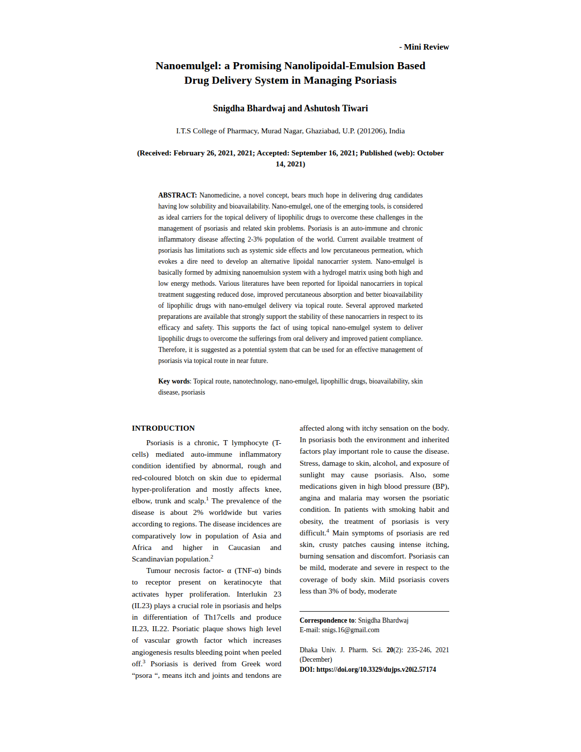- Mini Review
Nanoemulgel: a Promising Nanolipoidal-Emulsion Based
Drug Delivery System in Managing Psoriasis
Snigdha Bhardwaj and Ashutosh Tiwari
I.T.S College of Pharmacy, Murad Nagar, Ghaziabad, U.P. (201206), India
(Received: February 26, 2021, 2021; Accepted: September 16, 2021; Published (web): October 14, 2021)
ABSTRACT: Nanomedicine, a novel concept, bears much hope in delivering drug candidates having low solubility and bioavailability. Nano-emulgel, one of the emerging tools, is considered as ideal carriers for the topical delivery of lipophilic drugs to overcome these challenges in the management of psoriasis and related skin problems. Psoriasis is an auto-immune and chronic inflammatory disease affecting 2-3% population of the world. Current available treatment of psoriasis has limitations such as systemic side effects and low percutaneous permeation, which evokes a dire need to develop an alternative lipoidal nanocarrier system. Nano-emulgel is basically formed by admixing nanoemulsion system with a hydrogel matrix using both high and low energy methods. Various literatures have been reported for lipoidal nanocarriers in topical treatment suggesting reduced dose, improved percutaneous absorption and better bioavailability of lipophilic drugs with nano-emulgel delivery via topical route. Several approved marketed preparations are available that strongly support the stability of these nanocarriers in respect to its efficacy and safety. This supports the fact of using topical nano-emulgel system to deliver lipophilic drugs to overcome the sufferings from oral delivery and improved patient compliance. Therefore, it is suggested as a potential system that can be used for an effective management of psoriasis via topical route in near future.
Key words: Topical route, nanotechnology, nano-emulgel, lipophillic drugs, bioavailability, skin disease, psoriasis
Introduction
Psoriasis is a chronic, T lymphocyte (T-cells) mediated auto-immune inflammatory condition identified by abnormal, rough and red-coloured blotch on skin due to epidermal hyper-proliferation and mostly affects knee, elbow, trunk and scalp.1 The prevalence of the disease is about 2% worldwide but varies according to regions. The disease incidences are comparatively low in population of Asia and Africa and higher in Caucasian and Scandinavian population.2
Tumour necrosis factor- α (TNF-α) binds to receptor present on keratinocyte that activates hyper proliferation. Interlukin 23 (IL23) plays a crucial role in psoriasis and helps in differentiation of Th17cells and produce IL23, IL22. Psoriatic plaque shows high level of vascular growth factor which increases angiogenesis results bleeding point when peeled off.3 Psoriasis is derived from Greek word “psora “, means itch and joints and tendons are affected along with itchy sensation on the body. In psoriasis both the environment and inherited factors play important role to cause the disease. Stress, damage to skin, alcohol, and exposure of sunlight may cause psoriasis. Also, some medications given in high blood pressure (BP), angina and malaria may worsen the psoriatic condition. In patients with smoking habit and obesity, the treatment of psoriasis is very difficult.4 Main symptoms of psoriasis are red skin, crusty patches causing intense itching, burning sensation and discomfort. Psoriasis can be mild, moderate and severe in respect to the coverage of body skin. Mild psoriasis covers less than 3% of body, moderate
Correspondence to: Snigdha Bhardwaj
E-mail: snigs.16@gmail.com
Dhaka Univ. J. Pharm. Sci. 20(2): 235-246, 2021 (December)
DOI: https://doi.org/10.3329/dujps.v20i2.57174